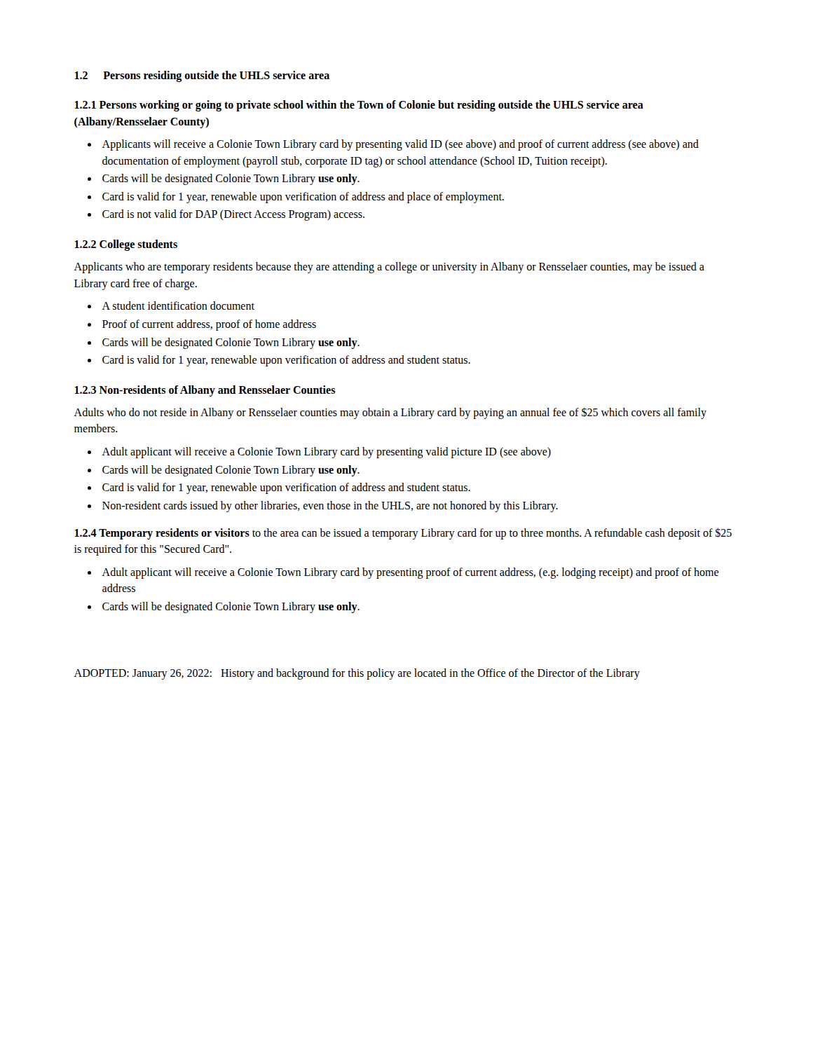1.2 Persons residing outside the UHLS service area
1.2.1 Persons working or going to private school within the Town of Colonie but residing outside the UHLS service area (Albany/Rensselaer County)
Applicants will receive a Colonie Town Library card by presenting valid ID (see above) and proof of current address (see above) and documentation of employment (payroll stub, corporate ID tag) or school attendance (School ID, Tuition receipt).
Cards will be designated Colonie Town Library use only.
Card is valid for 1 year, renewable upon verification of address and place of employment.
Card is not valid for DAP (Direct Access Program) access.
1.2.2 College students
Applicants who are temporary residents because they are attending a college or university in Albany or Rensselaer counties, may be issued a Library card free of charge.
A student identification document
Proof of current address, proof of home address
Cards will be designated Colonie Town Library use only.
Card is valid for 1 year, renewable upon verification of address and student status.
1.2.3 Non-residents of Albany and Rensselaer Counties
Adults who do not reside in Albany or Rensselaer counties may obtain a Library card by paying an annual fee of $25 which covers all family members.
Adult applicant will receive a Colonie Town Library card by presenting valid picture ID (see above)
Cards will be designated Colonie Town Library use only.
Card is valid for 1 year, renewable upon verification of address and student status.
Non-resident cards issued by other libraries, even those in the UHLS, are not honored by this Library.
1.2.4 Temporary residents or visitors to the area can be issued a temporary Library card for up to three months. A refundable cash deposit of $25 is required for this "Secured Card".
Adult applicant will receive a Colonie Town Library card by presenting proof of current address, (e.g. lodging receipt) and proof of home address
Cards will be designated Colonie Town Library use only.
ADOPTED: January 26, 2022: History and background for this policy are located in the Office of the Director of the Library